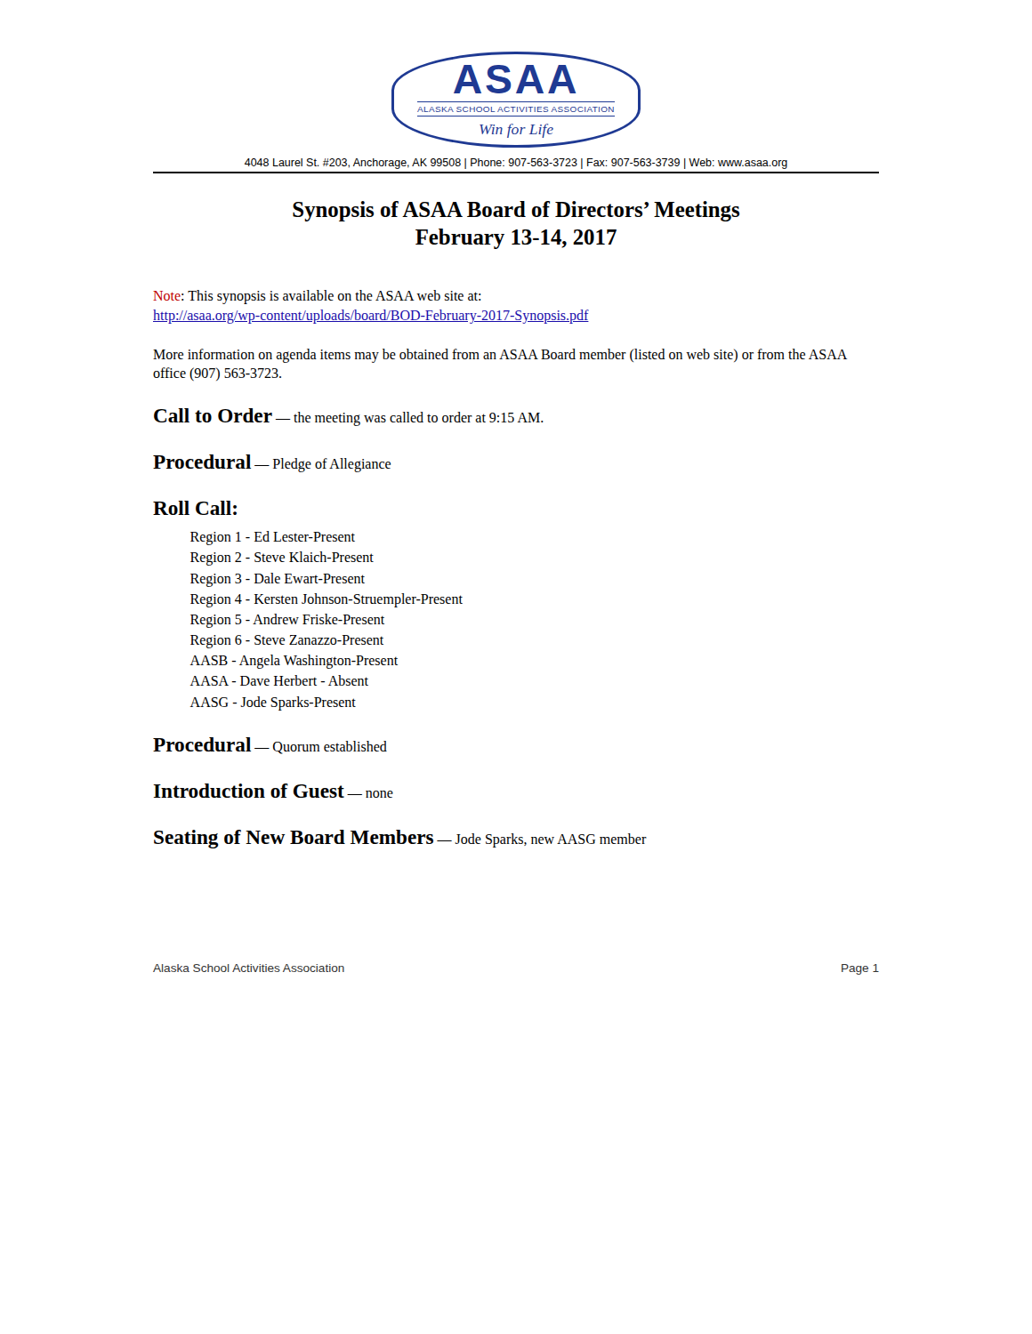ASAA ALASKA SCHOOL ACTIVITIES ASSOCIATION Win for Life
4048 Laurel St. #203, Anchorage, AK 99508 | Phone: 907-563-3723 | Fax: 907-563-3739 | Web: www.asaa.org
Synopsis of ASAA Board of Directors’ Meetings
February 13-14, 2017
Note: This synopsis is available on the ASAA web site at:
http://asaa.org/wp-content/uploads/board/BOD-February-2017-Synopsis.pdf
More information on agenda items may be obtained from an ASAA Board member (listed on web site) or from the ASAA office (907) 563-3723.
Call to Order
— the meeting was called to order at 9:15 AM.
Procedural
— Pledge of Allegiance
Roll Call:
Region 1 - Ed Lester-Present
Region 2 - Steve Klaich-Present
Region 3 - Dale Ewart-Present
Region 4 - Kersten Johnson-Struempler-Present
Region 5 - Andrew Friske-Present
Region 6 - Steve Zanazzo-Present
AASB - Angela Washington-Present
AASA - Dave Herbert - Absent
AASG - Jode Sparks-Present
Procedural
— Quorum established
Introduction of Guest
— none
Seating of New Board Members
— Jode Sparks, new AASG member
Alaska School Activities Association Page 1